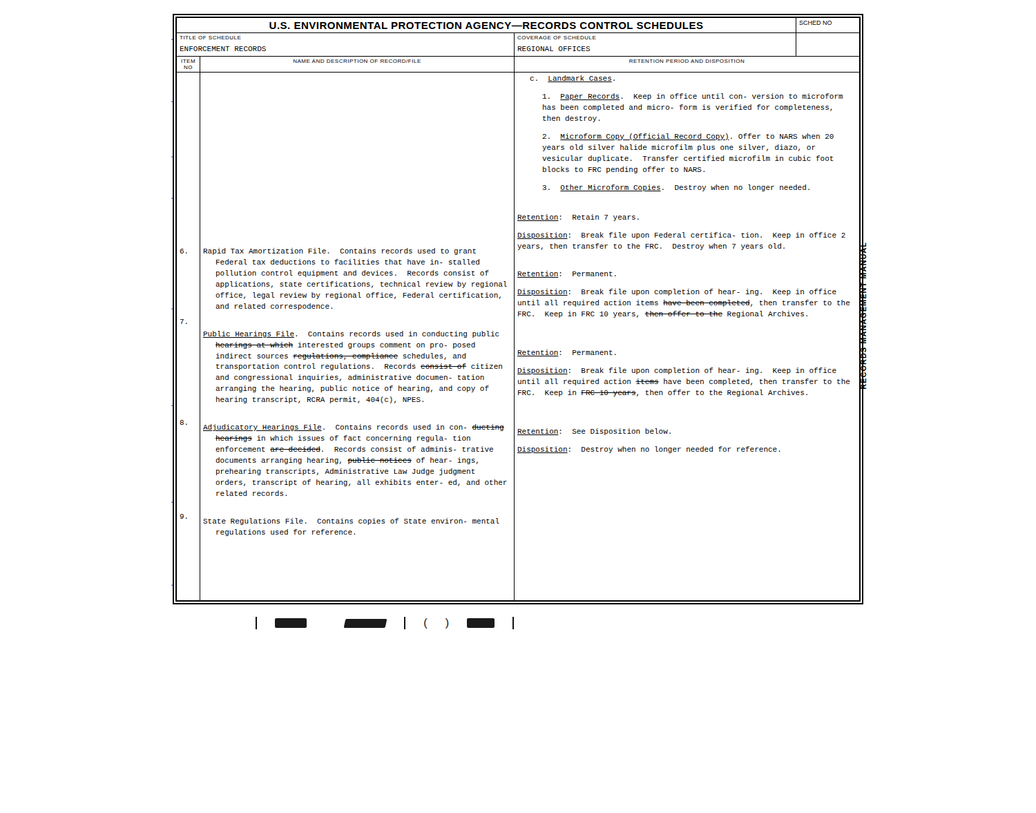. . . . . . . .
RECORDS MANAGEMENT MANUAL
| U.S. ENVIRONMENTAL PROTECTION AGENCY—RECORDS CONTROL SCHEDULES | SCHED NO |
| TITLE OF SCHEDULE ENFORCEMENT RECORDS | COVERAGE OF SCHEDULE REGIONAL OFFICES | |
| ITEM NO | NAME AND DESCRIPTION OF RECORD/FILE | RETENTION PERIOD AND DISPOSITION |
| 6. 7. 8. 9. | Rapid Tax Amortization File. Contains records used to grant Federal tax deductions to facilities that have in- stalled pollution control equipment and devices. Records consist of applications, state certifications, technical review by regional office, legal review by regional office, Federal certification, and related correspodence. Public Hearings File . Contains records used in conducting public hearings at which interested groups comment on pro- posed indirect sources regulations, compliance schedules, and transportation control regulations. Records consist of citizen and congressional inquiries, administrative documen- tation arranging the hearing, public notice of hearing, and copy of hearing transcript, RCRA permit, 404(c), NPES. Adjudicatory Hearings File . Contains records used in con- ducting hearings in which issues of fact concerning regula- tion enforcement are decided . Records consist of adminis- trative documents arranging hearing, public notices of hear- ings, prehearing transcripts, Administrative Law Judge judgment orders, transcript of hearing, all exhibits enter- ed, and other related records. State Regulations File. Contains copies of State environ- mental regulations used for reference. | c. Landmark Cases . 1. Paper Records . Keep in office until con- version to microform has been completed and micro- form is verified for completeness, then destroy. 2. Microform Copy (Official Record Copy) . Offer to NARS when 20 years old silver halide microfilm plus one silver, diazo, or vesicular duplicate. Transfer certified microfilm in cubic foot blocks to FRC pending offer to NARS. 3. Other Microform Copies . Destroy when no longer needed. Retention : Retain 7 years. Disposition : Break file upon Federal certifica- tion. Keep in office 2 years, then transfer to the FRC. Destroy when 7 years old. Retention : Permanent. Disposition : Break file upon completion of hear- ing. Keep in office until all required action items have been completed , then transfer to the FRC. Keep in FRC 10 years, then offer to the Regional Archives. Retention : Permanent. Disposition : Break file upon completion of hear- ing. Keep in office until all required action items have been completed, then transfer to the FRC. Keep in FRC 10 years , then offer to the Regional Archives. Retention : See Disposition below. Disposition : Destroy when no longer needed for reference. |
( )